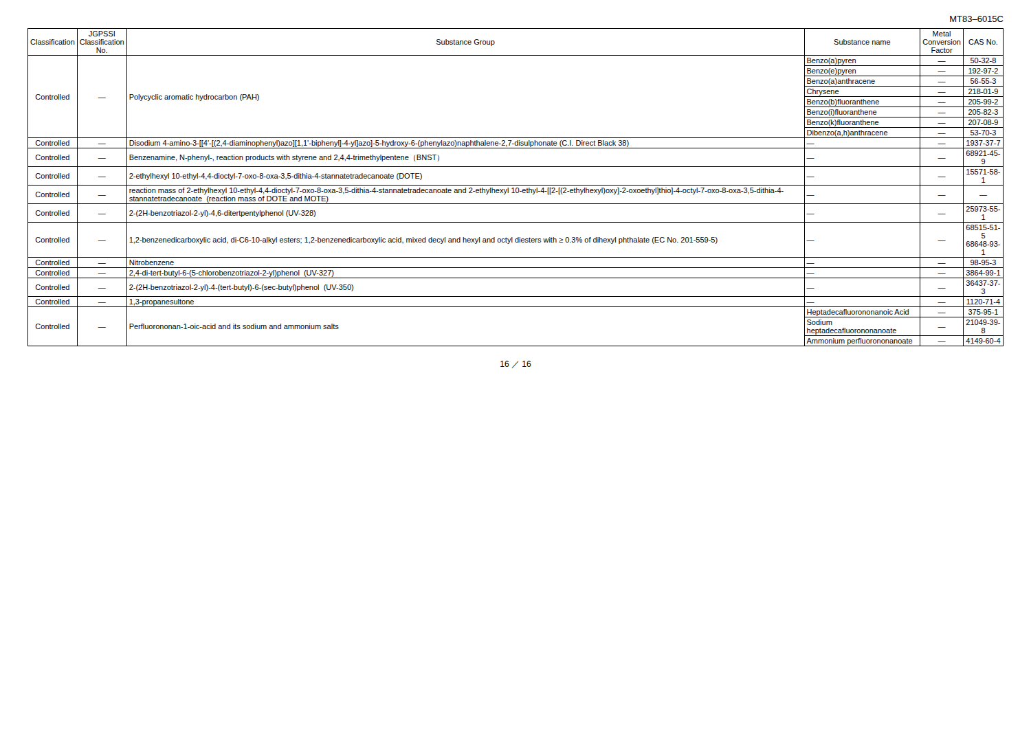MT83–6015C
| Classification | JGPSSI Classification No. | Substance Group | Substance name | Metal Conversion Factor | CAS No. |
| --- | --- | --- | --- | --- | --- |
| Controlled | — | Polycyclic aromatic hydrocarbon (PAH) | Benzo(a)pyren | — | 50-32-8 |
| Benzo(e)pyren | — | 192-97-2 |
| Benzo(a)anthracene | — | 56-55-3 |
| Chrysene | — | 218-01-9 |
| Benzo(b)fluoranthene | — | 205-99-2 |
| Benzo(i)fluoranthene | — | 205-82-3 |
| Benzo(k)fluoranthene | — | 207-08-9 |
| Dibenzo(a,h)anthracene | — | 53-70-3 |
| Controlled | — | Disodium 4-amino-3-[[4'-[(2,4-diaminophenyl)azo][1,1'-biphenyl]-4-yl]azo]-5-hydroxy-6-(phenylazo)naphthalene-2,7-disulphonate (C.I. Direct Black 38) | — | — | 1937-37-7 |
| Controlled | — | Benzenamine, N-phenyl-, reaction products with styrene and 2,4,4-trimethylpentene（BNST） | — | — | 68921-45-9 |
| Controlled | — | 2-ethylhexyl 10-ethyl-4,4-dioctyl-7-oxo-8-oxa-3,5-dithia-4-stannatetradecanoate (DOTE) | — | — | 15571-58-1 |
| Controlled | — | reaction mass of 2-ethylhexyl 10-ethyl-4,4-dioctyl-7-oxo-8-oxa-3,5-dithia-4-stannatetradecanoate and 2-ethylhexyl 10-ethyl-4-[[2-[(2-ethylhexyl)oxy]-2-oxoethyl]thio]-4-octyl-7-oxo-8-oxa-3,5-dithia-4-stannatetradecanoate (reaction mass of DOTE and MOTE) | — | — | — |
| Controlled | — | 2-(2H-benzotriazol-2-yl)-4,6-ditertpentylphenol (UV-328) | — | — | 25973-55-1 |
| Controlled | — | 1,2-benzenedicarboxylic acid, di-C6-10-alkyl esters; 1,2-benzenedicarboxylic acid, mixed decyl and hexyl and octyl diesters with ≥ 0.3% of dihexyl phthalate (EC No. 201-559-5) | — | — | 68515-51-5 68648-93-1 |
| Controlled | — | Nitrobenzene | — | — | 98-95-3 |
| Controlled | — | 2,4-di-tert-butyl-6-(5-chlorobenzotriazol-2-yl)phenol (UV-327) | — | — | 3864-99-1 |
| Controlled | — | 2-(2H-benzotriazol-2-yl)-4-(tert-butyl)-6-(sec-butyl)phenol (UV-350) | — | — | 36437-37-3 |
| Controlled | — | 1,3-propanesultone | — | — | 1120-71-4 |
| Controlled | — | Perfluorononan-1-oic-acid and its sodium and ammonium salts | Heptadecafluorononanoic Acid | — | 375-95-1 |
| Sodium heptadecafluorononanoate | — | 21049-39-8 |
| Ammonium perfluorononanoate | — | 4149-60-4 |
16 ／ 16